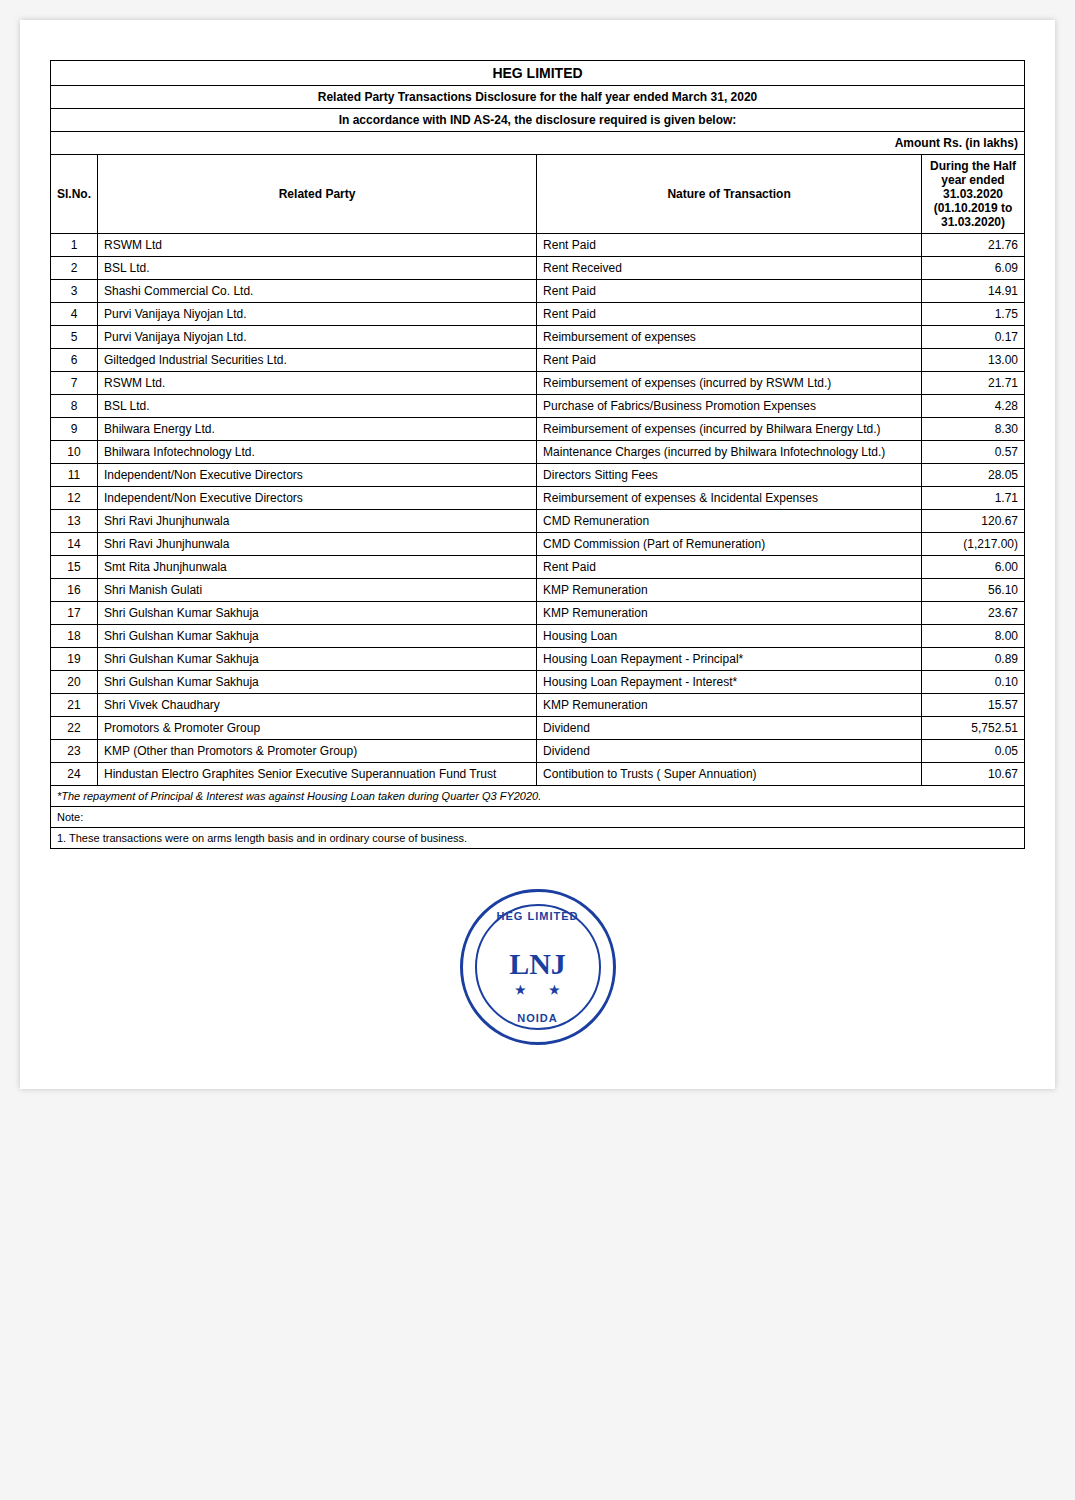| HEG LIMITED |
| Related Party Transactions Disclosure for the half year ended March 31, 2020 |
| In accordance with IND AS-24, the disclosure required is given below: |
| Amount Rs. (in lakhs) |
| Sl.No. | Related Party | Nature of Transaction | During the Half year ended 31.03.2020 (01.10.2019 to 31.03.2020) |
| 1 | RSWM Ltd | Rent Paid | 21.76 |
| 2 | BSL Ltd. | Rent Received | 6.09 |
| 3 | Shashi Commercial Co. Ltd. | Rent Paid | 14.91 |
| 4 | Purvi Vanijaya Niyojan Ltd. | Rent Paid | 1.75 |
| 5 | Purvi Vanijaya Niyojan Ltd. | Reimbursement of expenses | 0.17 |
| 6 | Giltedged Industrial Securities Ltd. | Rent Paid | 13.00 |
| 7 | RSWM Ltd. | Reimbursement of expenses (incurred by RSWM Ltd.) | 21.71 |
| 8 | BSL Ltd. | Purchase of Fabrics/Business Promotion Expenses | 4.28 |
| 9 | Bhilwara Energy Ltd. | Reimbursement of expenses (incurred by Bhilwara Energy Ltd.) | 8.30 |
| 10 | Bhilwara Infotechnology Ltd. | Maintenance Charges (incurred by Bhilwara Infotechnology Ltd.) | 0.57 |
| 11 | Independent/Non Executive Directors | Directors Sitting Fees | 28.05 |
| 12 | Independent/Non Executive Directors | Reimbursement of expenses & Incidental Expenses | 1.71 |
| 13 | Shri Ravi Jhunjhunwala | CMD Remuneration | 120.67 |
| 14 | Shri Ravi Jhunjhunwala | CMD Commission (Part of Remuneration) | (1,217.00) |
| 15 | Smt Rita Jhunjhunwala | Rent Paid | 6.00 |
| 16 | Shri Manish Gulati | KMP Remuneration | 56.10 |
| 17 | Shri Gulshan Kumar Sakhuja | KMP Remuneration | 23.67 |
| 18 | Shri Gulshan Kumar Sakhuja | Housing Loan | 8.00 |
| 19 | Shri Gulshan Kumar Sakhuja | Housing Loan Repayment - Principal* | 0.89 |
| 20 | Shri Gulshan Kumar Sakhuja | Housing Loan Repayment - Interest* | 0.10 |
| 21 | Shri Vivek Chaudhary | KMP Remuneration | 15.57 |
| 22 | Promotors & Promoter Group | Dividend | 5,752.51 |
| 23 | KMP (Other than Promotors & Promoter Group) | Dividend | 0.05 |
| 24 | Hindustan Electro Graphites Senior Executive Superannuation Fund Trust | Contibution to Trusts ( Super Annuation) | 10.67 |
| *The repayment of Principal & Interest was against Housing Loan taken during Quarter Q3 FY2020. |
| Note: |
| 1. These transactions were on arms length basis and in ordinary course of business. |
HEG LIMITED
LNJ
★ ★
NOIDA